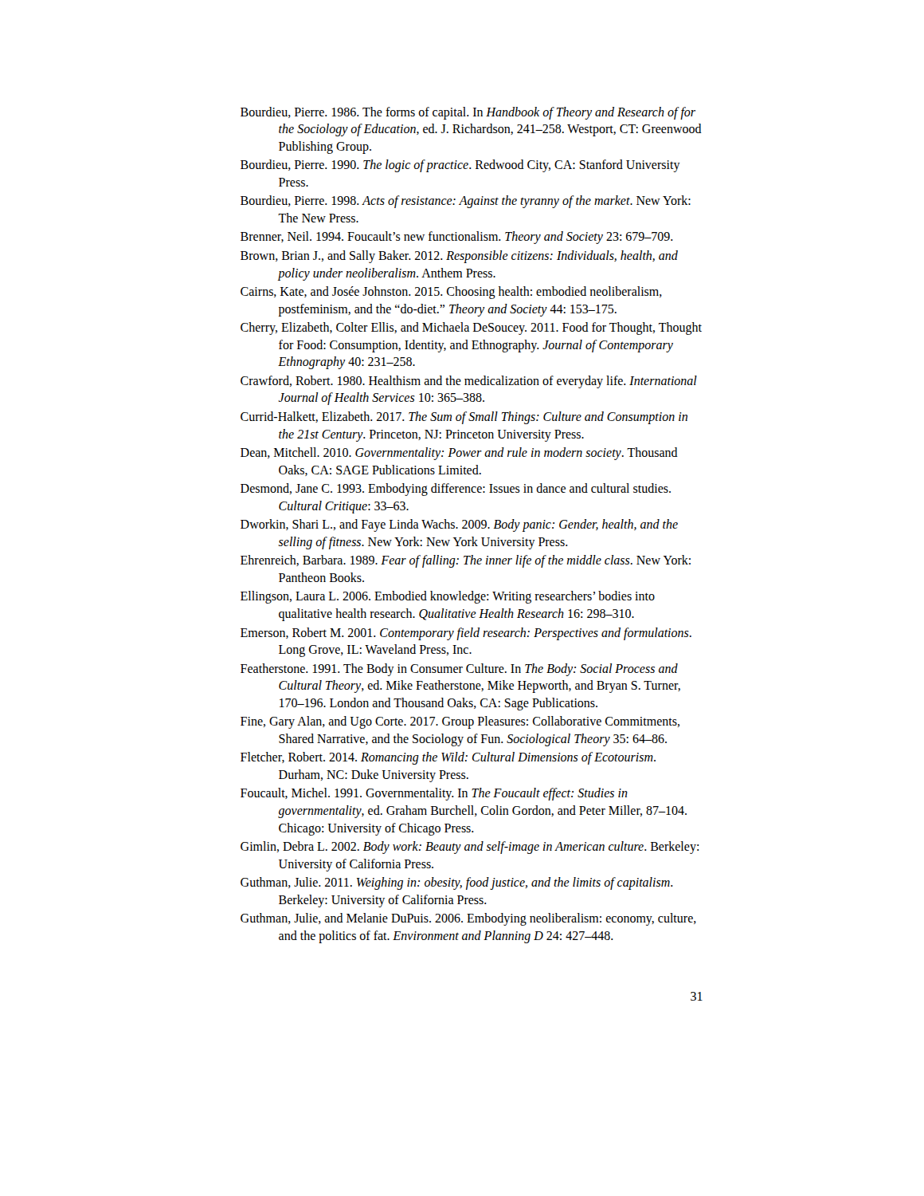Bourdieu, Pierre. 1986. The forms of capital. In Handbook of Theory and Research of for the Sociology of Education, ed. J. Richardson, 241–258. Westport, CT: Greenwood Publishing Group.
Bourdieu, Pierre. 1990. The logic of practice. Redwood City, CA: Stanford University Press.
Bourdieu, Pierre. 1998. Acts of resistance: Against the tyranny of the market. New York: The New Press.
Brenner, Neil. 1994. Foucault’s new functionalism. Theory and Society 23: 679–709.
Brown, Brian J., and Sally Baker. 2012. Responsible citizens: Individuals, health, and policy under neoliberalism. Anthem Press.
Cairns, Kate, and Josée Johnston. 2015. Choosing health: embodied neoliberalism, postfeminism, and the “do-diet.” Theory and Society 44: 153–175.
Cherry, Elizabeth, Colter Ellis, and Michaela DeSoucey. 2011. Food for Thought, Thought for Food: Consumption, Identity, and Ethnography. Journal of Contemporary Ethnography 40: 231–258.
Crawford, Robert. 1980. Healthism and the medicalization of everyday life. International Journal of Health Services 10: 365–388.
Currid-Halkett, Elizabeth. 2017. The Sum of Small Things: Culture and Consumption in the 21st Century. Princeton, NJ: Princeton University Press.
Dean, Mitchell. 2010. Governmentality: Power and rule in modern society. Thousand Oaks, CA: SAGE Publications Limited.
Desmond, Jane C. 1993. Embodying difference: Issues in dance and cultural studies. Cultural Critique: 33–63.
Dworkin, Shari L., and Faye Linda Wachs. 2009. Body panic: Gender, health, and the selling of fitness. New York: New York University Press.
Ehrenreich, Barbara. 1989. Fear of falling: The inner life of the middle class. New York: Pantheon Books.
Ellingson, Laura L. 2006. Embodied knowledge: Writing researchers’ bodies into qualitative health research. Qualitative Health Research 16: 298–310.
Emerson, Robert M. 2001. Contemporary field research: Perspectives and formulations. Long Grove, IL: Waveland Press, Inc.
Featherstone. 1991. The Body in Consumer Culture. In The Body: Social Process and Cultural Theory, ed. Mike Featherstone, Mike Hepworth, and Bryan S. Turner, 170–196. London and Thousand Oaks, CA: Sage Publications.
Fine, Gary Alan, and Ugo Corte. 2017. Group Pleasures: Collaborative Commitments, Shared Narrative, and the Sociology of Fun. Sociological Theory 35: 64–86.
Fletcher, Robert. 2014. Romancing the Wild: Cultural Dimensions of Ecotourism. Durham, NC: Duke University Press.
Foucault, Michel. 1991. Governmentality. In The Foucault effect: Studies in governmentality, ed. Graham Burchell, Colin Gordon, and Peter Miller, 87–104. Chicago: University of Chicago Press.
Gimlin, Debra L. 2002. Body work: Beauty and self-image in American culture. Berkeley: University of California Press.
Guthman, Julie. 2011. Weighing in: obesity, food justice, and the limits of capitalism. Berkeley: University of California Press.
Guthman, Julie, and Melanie DuPuis. 2006. Embodying neoliberalism: economy, culture, and the politics of fat. Environment and Planning D 24: 427–448.
31